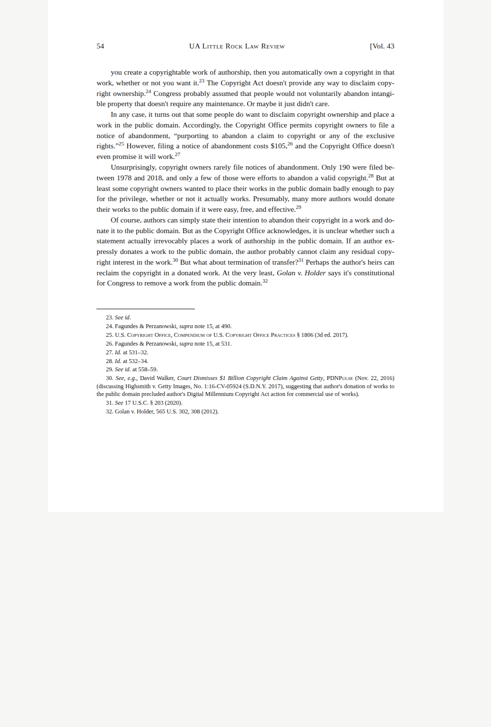54 UA Little Rock Law Review [Vol. 43
you create a copyrightable work of authorship, then you automatically own a copyright in that work, whether or not you want it.23 The Copyright Act doesn't provide any way to disclaim copyright ownership.24 Congress probably assumed that people would not voluntarily abandon intangible property that doesn't require any maintenance. Or maybe it just didn't care.
In any case, it turns out that some people do want to disclaim copyright ownership and place a work in the public domain. Accordingly, the Copyright Office permits copyright owners to file a notice of abandonment, “purporting to abandon a claim to copyright or any of the exclusive rights.”25 However, filing a notice of abandonment costs $105,26 and the Copyright Office doesn't even promise it will work.27
Unsurprisingly, copyright owners rarely file notices of abandonment. Only 190 were filed between 1978 and 2018, and only a few of those were efforts to abandon a valid copyright.28 But at least some copyright owners wanted to place their works in the public domain badly enough to pay for the privilege, whether or not it actually works. Presumably, many more authors would donate their works to the public domain if it were easy, free, and effective.29
Of course, authors can simply state their intention to abandon their copyright in a work and donate it to the public domain. But as the Copyright Office acknowledges, it is unclear whether such a statement actually irrevocably places a work of authorship in the public domain. If an author expressly donates a work to the public domain, the author probably cannot claim any residual copyright interest in the work.30 But what about termination of transfer?31 Perhaps the author's heirs can reclaim the copyright in a donated work. At the very least, Golan v. Holder says it's constitutional for Congress to remove a work from the public domain.32
23. See id.
24. Fagundes & Perzanowski, supra note 15, at 490.
25. U.S. Copyright Office, Compendium of U.S. Copyright Office Practices § 1806 (3d ed. 2017).
26. Fagundes & Perzanowski, supra note 15, at 531.
27. Id. at 531–32.
28. Id. at 532–34.
29. See id. at 558–59.
30. See, e.g., David Walker, Court Dismisses $1 Billion Copyright Claim Against Getty, PDNPulse (Nov. 22, 2016) (discussing Highsmith v. Getty Images, No. 1:16-CV-05924 (S.D.N.Y. 2017), suggesting that author's donation of works to the public domain precluded author's Digital Millennium Copyright Act action for commercial use of works).
31. See 17 U.S.C. § 203 (2020).
32. Golan v. Holder, 565 U.S. 302, 308 (2012).